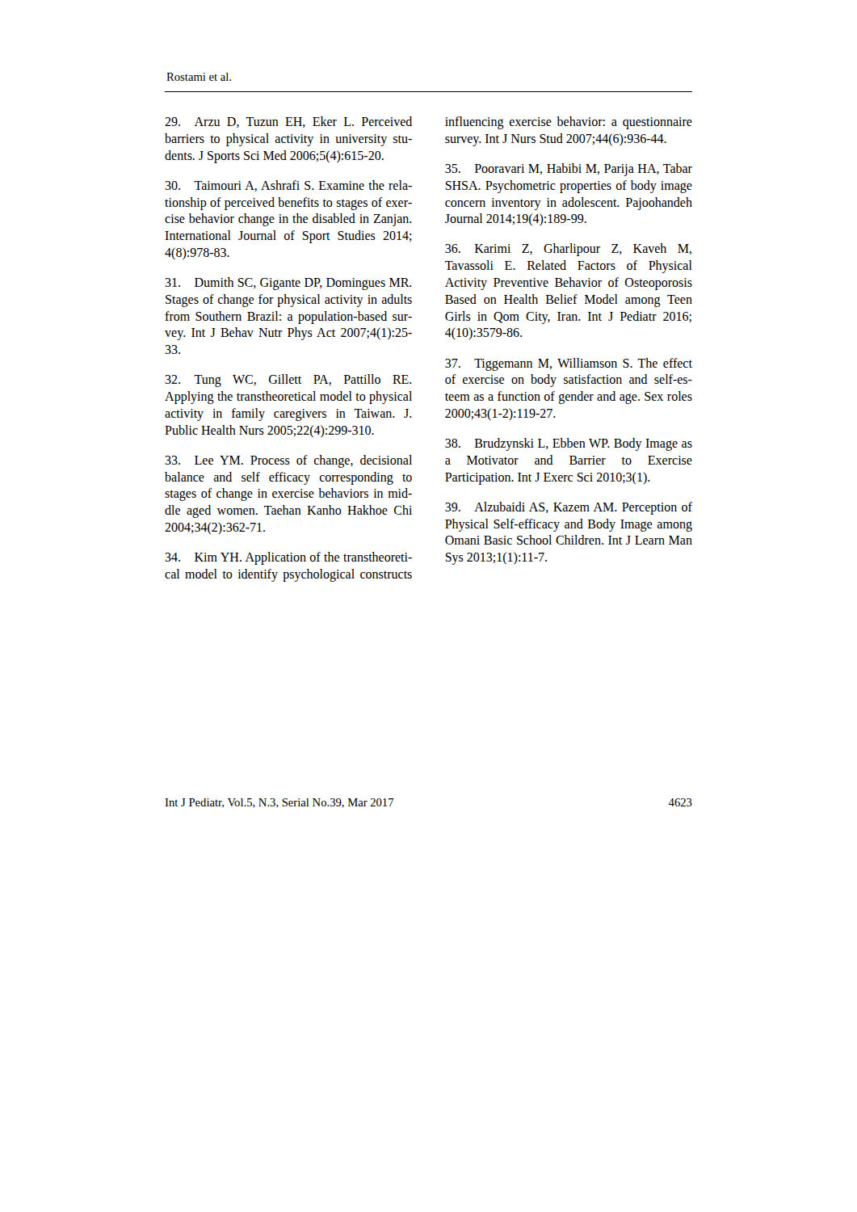Rostami et al.
29. Arzu D, Tuzun EH, Eker L. Perceived barriers to physical activity in university students. J Sports Sci Med 2006;5(4):615-20.
30. Taimouri A, Ashrafi S. Examine the relationship of perceived benefits to stages of exercise behavior change in the disabled in Zanjan. International Journal of Sport Studies 2014; 4(8):978-83.
31. Dumith SC, Gigante DP, Domingues MR. Stages of change for physical activity in adults from Southern Brazil: a population-based survey. Int J Behav Nutr Phys Act 2007;4(1):25-33.
32. Tung WC, Gillett PA, Pattillo RE. Applying the transtheoretical model to physical activity in family caregivers in Taiwan. J. Public Health Nurs 2005;22(4):299-310.
33. Lee YM. Process of change, decisional balance and self efficacy corresponding to stages of change in exercise behaviors in middle aged women. Taehan Kanho Hakhoe Chi 2004;34(2):362-71.
34. Kim YH. Application of the transtheoretical model to identify psychological constructs influencing exercise behavior: a questionnaire survey. Int J Nurs Stud 2007;44(6):936-44.
35. Pooravari M, Habibi M, Parija HA, Tabar SHSA. Psychometric properties of body image concern inventory in adolescent. Pajoohandeh Journal 2014;19(4):189-99.
36. Karimi Z, Gharlipour Z, Kaveh M, Tavassoli E. Related Factors of Physical Activity Preventive Behavior of Osteoporosis Based on Health Belief Model among Teen Girls in Qom City, Iran. Int J Pediatr 2016; 4(10):3579-86.
37. Tiggemann M, Williamson S. The effect of exercise on body satisfaction and self-esteem as a function of gender and age. Sex roles 2000;43(1-2):119-27.
38. Brudzynski L, Ebben WP. Body Image as a Motivator and Barrier to Exercise Participation. Int J Exerc Sci 2010;3(1).
39. Alzubaidi AS, Kazem AM. Perception of Physical Self-efficacy and Body Image among Omani Basic School Children. Int J Learn Man Sys 2013;1(1):11-7.
Int J Pediatr, Vol.5, N.3, Serial No.39, Mar 2017 4623